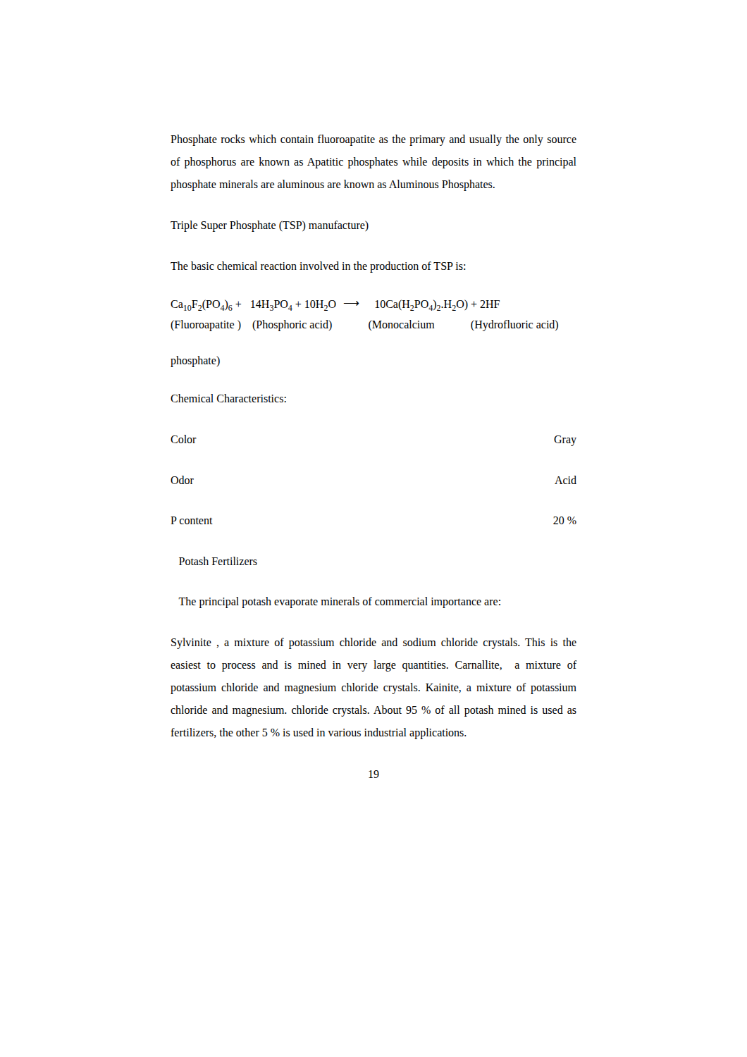Phosphate rocks which contain fluoroapatite as the primary and usually the only source of phosphorus are known as Apatitic phosphates while deposits in which the principal phosphate minerals are aluminous are known as Aluminous Phosphates.
Triple Super Phosphate (TSP) manufacture)
The basic chemical reaction involved in the production of TSP is:
Ca10F2(PO4)6 + 14H3PO4 + 10H2O⟶ 10Ca(H2PO4)2.H2O) + 2HF
(Fluoroapatite ) (Phosphoric acid) (Monocalcium (Hydrofluoric acid)
phosphate)
Chemical Characteristics:
Color Gray
Odor Acid
P content 20 %
Potash Fertilizers
The principal potash evaporate minerals of commercial importance are:
Sylvinite , a mixture of potassium chloride and sodium chloride crystals. This is the easiest to process and is mined in very large quantities. Carnallite, a mixture of potassium chloride and magnesium chloride crystals. Kainite, a mixture of potassium chloride and magnesium. chloride crystals. About 95 % of all potash mined is used as fertilizers, the other 5 % is used in various industrial applications.
19